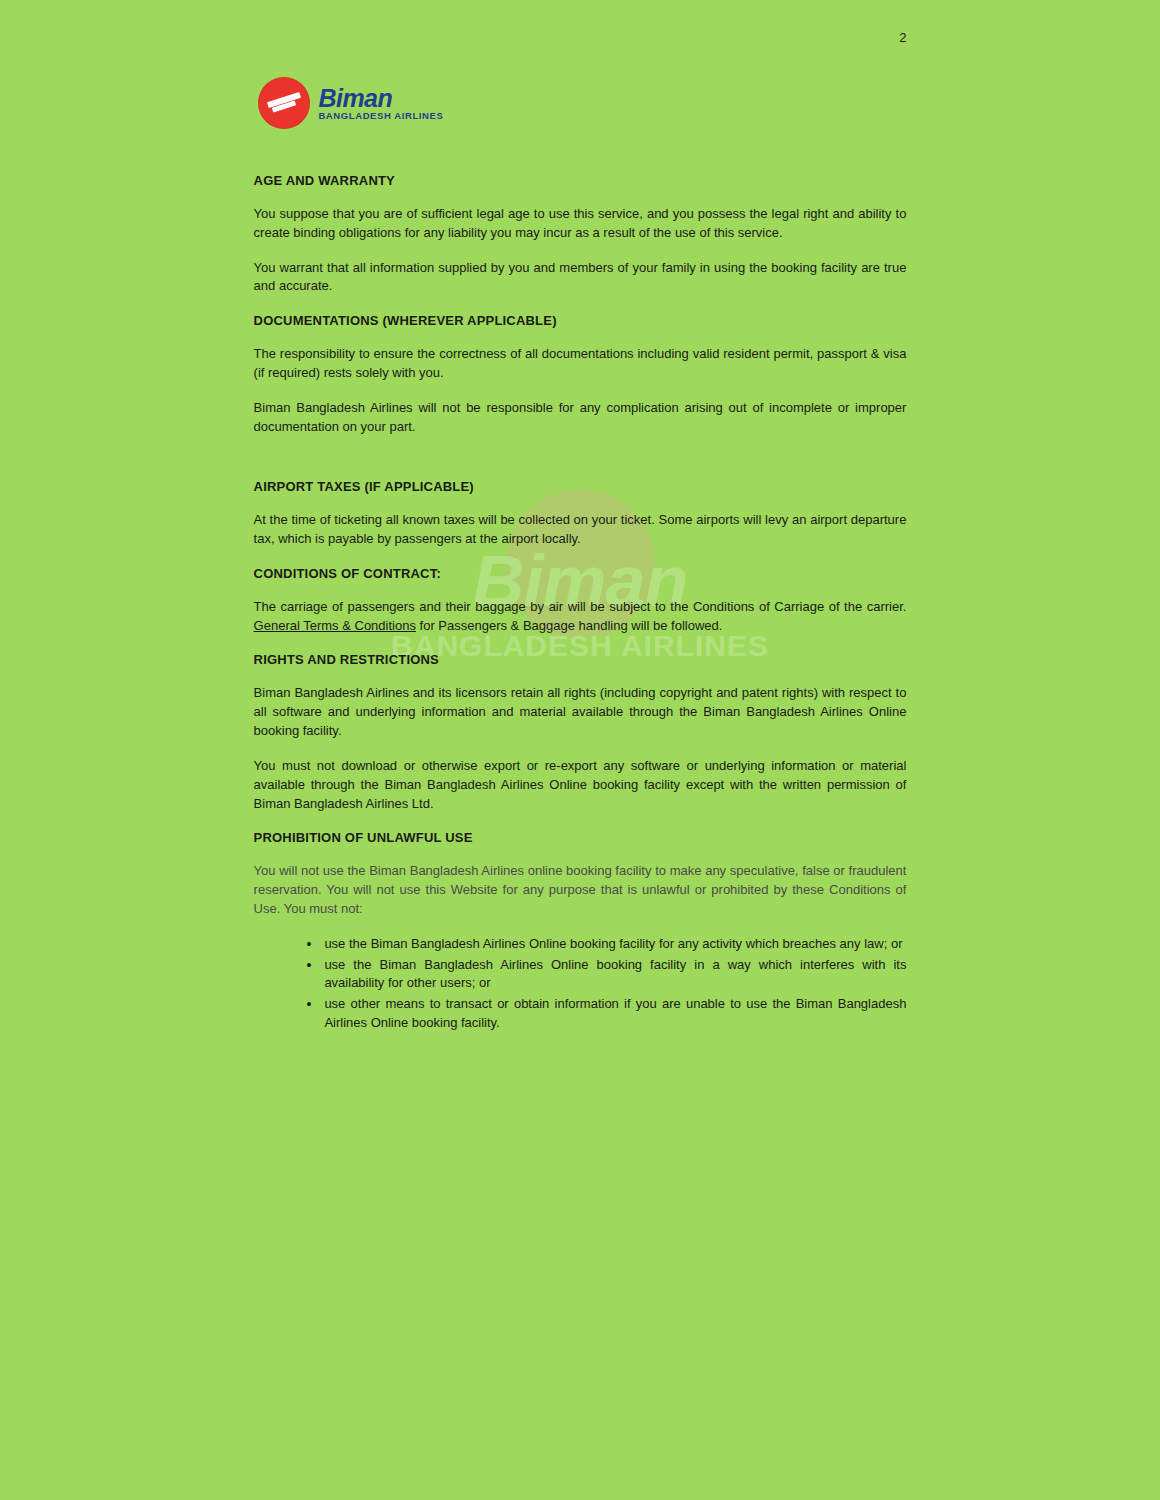2
Biman
BANGLADESH AIRLINES
Biman
BANGLADESH AIRLINES
AGE AND WARRANTY
You suppose that you are of sufficient legal age to use this service, and you possess the legal right and ability to create binding obligations for any liability you may incur as a result of the use of this service.
You warrant that all information supplied by you and members of your family in using the booking facility are true and accurate.
DOCUMENTATIONS (WHEREVER APPLICABLE)
The responsibility to ensure the correctness of all documentations including valid resident permit, passport & visa (if required) rests solely with you.
Biman Bangladesh Airlines will not be responsible for any complication arising out of incomplete or improper documentation on your part.
AIRPORT TAXES (IF APPLICABLE)
At the time of ticketing all known taxes will be collected on your ticket. Some airports will levy an airport departure tax, which is payable by passengers at the airport locally.
CONDITIONS OF CONTRACT:
The carriage of passengers and their baggage by air will be subject to the Conditions of Carriage of the carrier. General Terms & Conditions for Passengers & Baggage handling will be followed.
RIGHTS AND RESTRICTIONS
Biman Bangladesh Airlines and its licensors retain all rights (including copyright and patent rights) with respect to all software and underlying information and material available through the Biman Bangladesh Airlines Online booking facility.
You must not download or otherwise export or re-export any software or underlying information or material available through the Biman Bangladesh Airlines Online booking facility except with the written permission of Biman Bangladesh Airlines Ltd.
PROHIBITION OF UNLAWFUL USE
You will not use the Biman Bangladesh Airlines online booking facility to make any speculative, false or fraudulent reservation. You will not use this Website for any purpose that is unlawful or prohibited by these Conditions of Use. You must not:
use the Biman Bangladesh Airlines Online booking facility for any activity which breaches any law; or
use the Biman Bangladesh Airlines Online booking facility in a way which interferes with its availability for other users; or
use other means to transact or obtain information if you are unable to use the Biman Bangladesh Airlines Online booking facility.